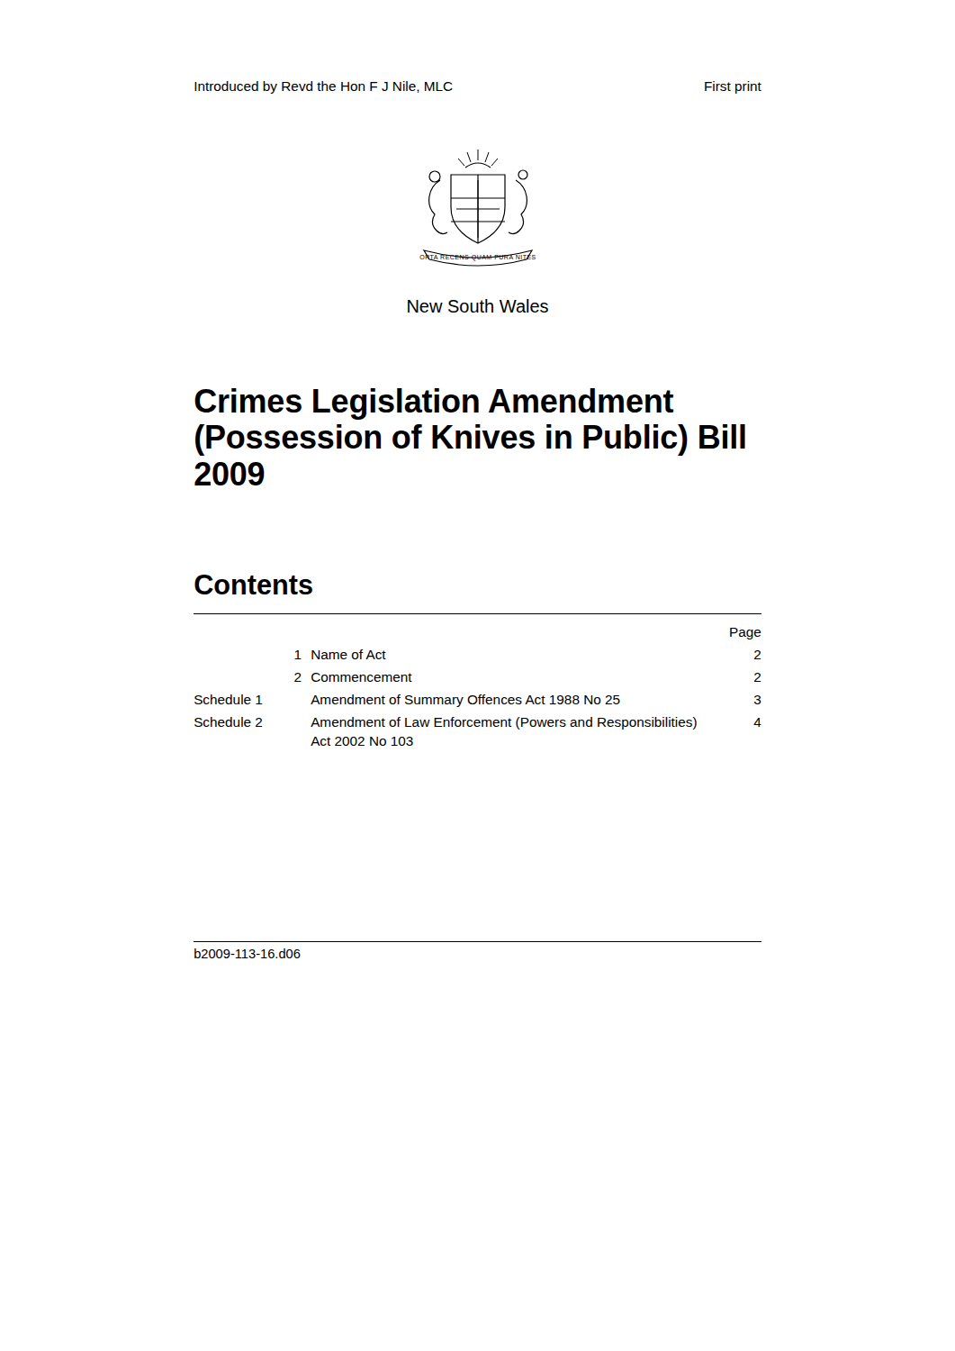Introduced by Revd the Hon F J Nile, MLC
First print
ORTA RECENS QUAM PURA NITES
New South Wales
Crimes Legislation Amendment (Possession of Knives in Public) Bill 2009
Contents
Page
| 1 | Name of Act | 2 |
| 2 | Commencement | 2 |
| Schedule 1 | Amendment of Summary Offences Act 1988 No 25 | 3 |
| Schedule 2 | Amendment of Law Enforcement (Powers and Responsibilities) Act 2002 No 103 | 4 |
b2009-113-16.d06